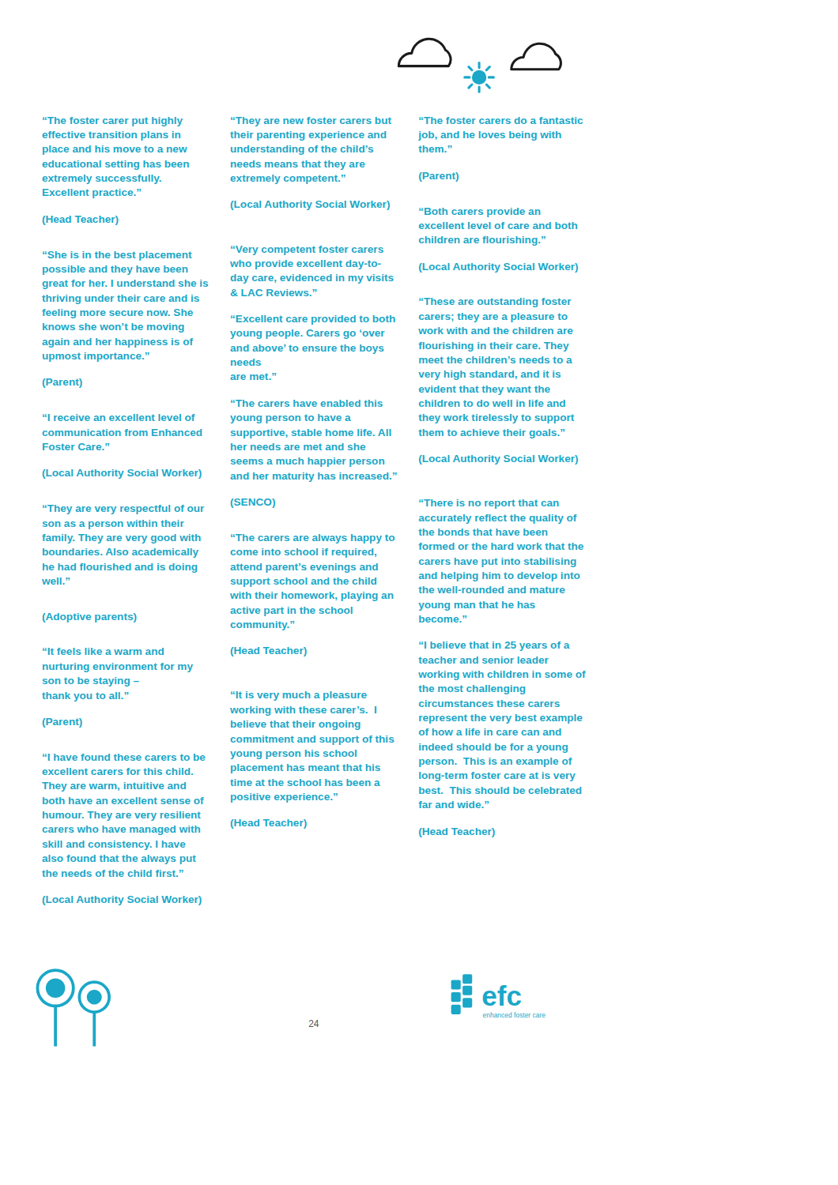“The foster carer put highly effective transition plans in place and his move to a new educational setting has been extremely successfully. Excellent practice.”
(Head Teacher)
“She is in the best placement possible and they have been great for her. I understand she is thriving under their care and is feeling more secure now. She knows she won’t be moving again and her happiness is of upmost importance.”
(Parent)
“I receive an excellent level of communication from Enhanced Foster Care.”
(Local Authority Social Worker)
“They are very respectful of our son as a person within their family. They are very good with boundaries. Also academically he had flourished and is doing well.”
(Adoptive parents)
“It feels like a warm and nurturing environment for my son to be staying –
thank you to all.”
(Parent)
“I have found these carers to be excellent carers for this child. They are warm, intuitive and both have an excellent sense of humour. They are very resilient carers who have managed with skill and consistency. I have also found that the always put the needs of the child first.”
(Local Authority Social Worker)
“They are new foster carers but their parenting experience and understanding of the child’s needs means that they are extremely competent.”
(Local Authority Social Worker)
“Very competent foster carers who provide excellent day-to-day care, evidenced in my visits & LAC Reviews.”
“Excellent care provided to both young people. Carers go ‘over and above’ to ensure the boys needs
are met.”
“The carers have enabled this young person to have a supportive, stable home life. All her needs are met and she seems a much happier person and her maturity has increased.”
(SENCO)
“The carers are always happy to come into school if required, attend parent’s evenings and support school and the child with their homework, playing an active part in the school community.”
(Head Teacher)
“It is very much a pleasure working with these carer’s. I believe that their ongoing commitment and support of this young person his school placement has meant that his time at the school has been a positive experience.”
(Head Teacher)
“The foster carers do a fantastic job, and he loves being with them.”
(Parent)
“Both carers provide an excellent level of care and both children are flourishing.”
(Local Authority Social Worker)
“These are outstanding foster carers; they are a pleasure to work with and the children are flourishing in their care. They meet the children’s needs to a very high standard, and it is evident that they want the children to do well in life and they work tirelessly to support them to achieve their goals.”
(Local Authority Social Worker)
“There is no report that can accurately reflect the quality of the bonds that have been formed or the hard work that the carers have put into stabilising and helping him to develop into the well-rounded and mature young man that he has become.”
“I believe that in 25 years of a teacher and senior leader working with children in some of the most challenging circumstances these carers represent the very best example of how a life in care can and indeed should be for a young person. This is an example of long-term foster care at is very best. This should be celebrated far and wide.”
(Head Teacher)
efc enhanced foster care
24